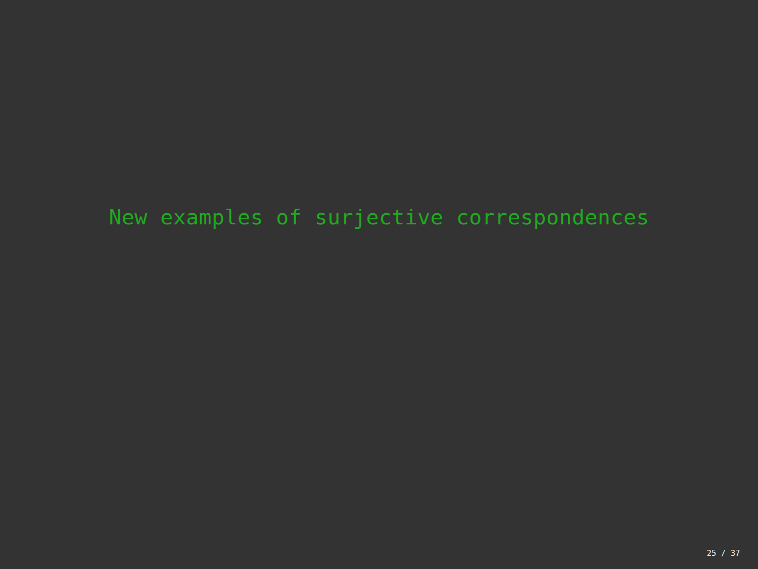New examples of surjective correspondences
25 / 37